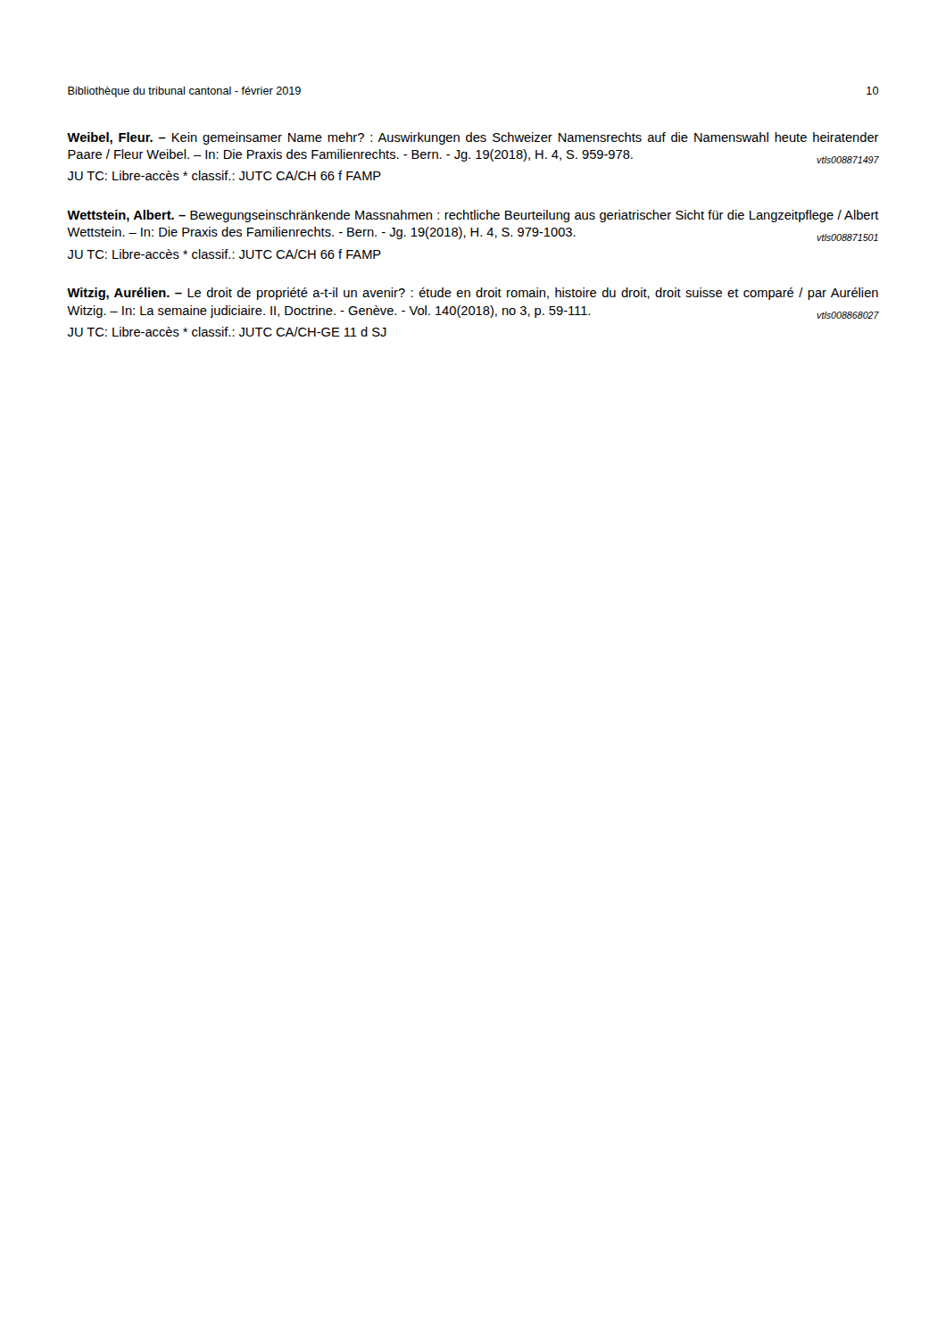Bibliothèque du tribunal cantonal - février 2019 10
Weibel, Fleur. – Kein gemeinsamer Name mehr? : Auswirkungen des Schweizer Namensrechts auf die Namenswahl heute heiratender Paare / Fleur Weibel. – In: Die Praxis des Familienrechts. - Bern. - Jg. 19(2018), H. 4, S. 959-978.
vtls008871497 JU TC: Libre-accès * classif.: JUTC CA/CH 66 f FAMP
Wettstein, Albert. – Bewegungseinschränkende Massnahmen : rechtliche Beurteilung aus geriatrischer Sicht für die Langzeitpflege / Albert Wettstein. – In: Die Praxis des Familienrechts. - Bern. - Jg. 19(2018), H. 4, S. 979-1003.
vtls008871501 JU TC: Libre-accès * classif.: JUTC CA/CH 66 f FAMP
Witzig, Aurélien. – Le droit de propriété a-t-il un avenir? : étude en droit romain, histoire du droit, droit suisse et comparé / par Aurélien Witzig. – In: La semaine judiciaire. II, Doctrine. - Genève. - Vol. 140(2018), no 3, p. 59-111.
vtls008868027 JU TC: Libre-accès * classif.: JUTC CA/CH-GE 11 d SJ